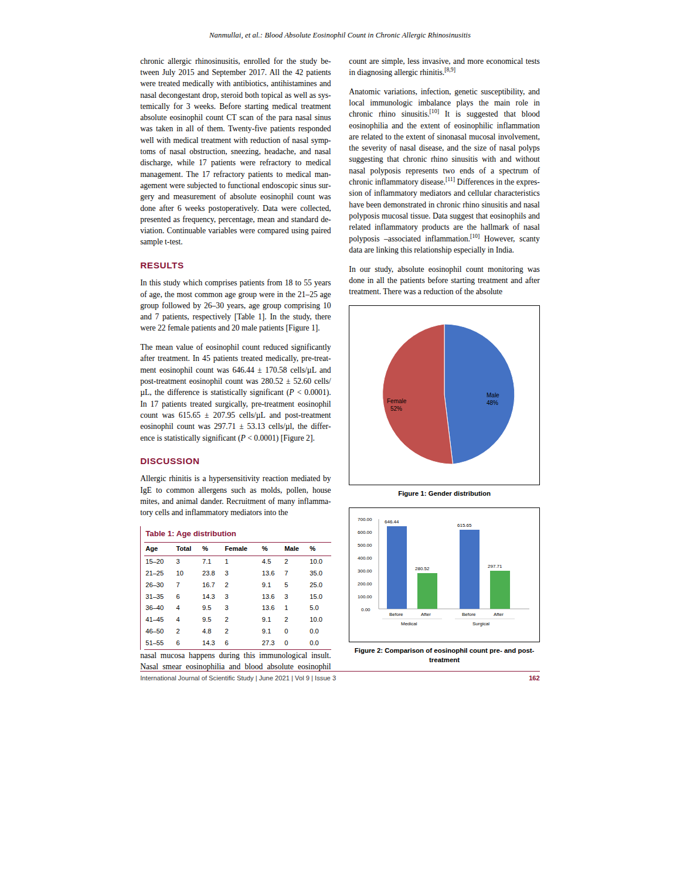Nanmullai, et al.: Blood Absolute Eosinophil Count in Chronic Allergic Rhinosinusitis
chronic allergic rhinosinusitis, enrolled for the study between July 2015 and September 2017. All the 42 patients were treated medically with antibiotics, antihistamines and nasal decongestant drop, steroid both topical as well as systemically for 3 weeks. Before starting medical treatment absolute eosinophil count CT scan of the para nasal sinus was taken in all of them. Twenty-five patients responded well with medical treatment with reduction of nasal symptoms of nasal obstruction, sneezing, headache, and nasal discharge, while 17 patients were refractory to medical management. The 17 refractory patients to medical management were subjected to functional endoscopic sinus surgery and measurement of absolute eosinophil count was done after 6 weeks postoperatively. Data were collected, presented as frequency, percentage, mean and standard deviation. Continuable variables were compared using paired sample t-test.
Results
In this study which comprises patients from 18 to 55 years of age, the most common age group were in the 21–25 age group followed by 26–30 years, age group comprising 10 and 7 patients, respectively [Table 1]. In the study, there were 22 female patients and 20 male patients [Figure 1].
The mean value of eosinophil count reduced significantly after treatment. In 45 patients treated medically, pre-treatment eosinophil count was 646.44 ± 170.58 cells/µL and post-treatment eosinophil count was 280.52 ± 52.60 cells/µL, the difference is statistically significant (P < 0.0001). In 17 patients treated surgically, pre-treatment eosinophil count was 615.65 ± 207.95 cells/µL and post-treatment eosinophil count was 297.71 ± 53.13 cells/µl, the difference is statistically significant (P < 0.0001) [Figure 2].
Discussion
Allergic rhinitis is a hypersensitivity reaction mediated by IgE to common allergens such as molds, pollen, house mites, and animal dander. Recruitment of many inflammatory cells and inflammatory mediators into the
Table 1: Age distribution
| Age | Total | % | Female | % | Male | % |
| --- | --- | --- | --- | --- | --- | --- |
| 15–20 | 3 | 7.1 | 1 | 4.5 | 2 | 10.0 |
| 21–25 | 10 | 23.8 | 3 | 13.6 | 7 | 35.0 |
| 26–30 | 7 | 16.7 | 2 | 9.1 | 5 | 25.0 |
| 31–35 | 6 | 14.3 | 3 | 13.6 | 3 | 15.0 |
| 36–40 | 4 | 9.5 | 3 | 13.6 | 1 | 5.0 |
| 41–45 | 4 | 9.5 | 2 | 9.1 | 2 | 10.0 |
| 46–50 | 2 | 4.8 | 2 | 9.1 | 0 | 0.0 |
| 51–55 | 6 | 14.3 | 6 | 27.3 | 0 | 0.0 |
nasal mucosa happens during this immunological insult. Nasal smear eosinophilia and blood absolute eosinophil count are simple, less invasive, and more economical tests in diagnosing allergic rhinitis.[8,9]
Anatomic variations, infection, genetic susceptibility, and local immunologic imbalance plays the main role in chronic rhino sinusitis.[10] It is suggested that blood eosinophilia and the extent of eosinophilic inflammation are related to the extent of sinonasal mucosal involvement, the severity of nasal disease, and the size of nasal polyps suggesting that chronic rhino sinusitis with and without nasal polyposis represents two ends of a spectrum of chronic inflammatory disease.[11] Differences in the expression of inflammatory mediators and cellular characteristics have been demonstrated in chronic rhino sinusitis and nasal polyposis mucosal tissue. Data suggest that eosinophils and related inflammatory products are the hallmark of nasal polyposis –associated inflammation.[10] However, scanty data are linking this relationship especially in India.
In our study, absolute eosinophil count monitoring was done in all the patients before starting treatment and after treatment. There was a reduction of the absolute
Male 48% Female 52%
Figure 1: Gender distribution
700.00 600.00 500.00 400.00 300.00 200.00 100.00 0.00 646.44 280.52 615.65 297.71 Before After Before After Medical Surgical
Figure 2: Comparison of eosinophil count pre- and post-treatment
International Journal of Scientific Study | June 2021 | Vol 9 | Issue 3
162